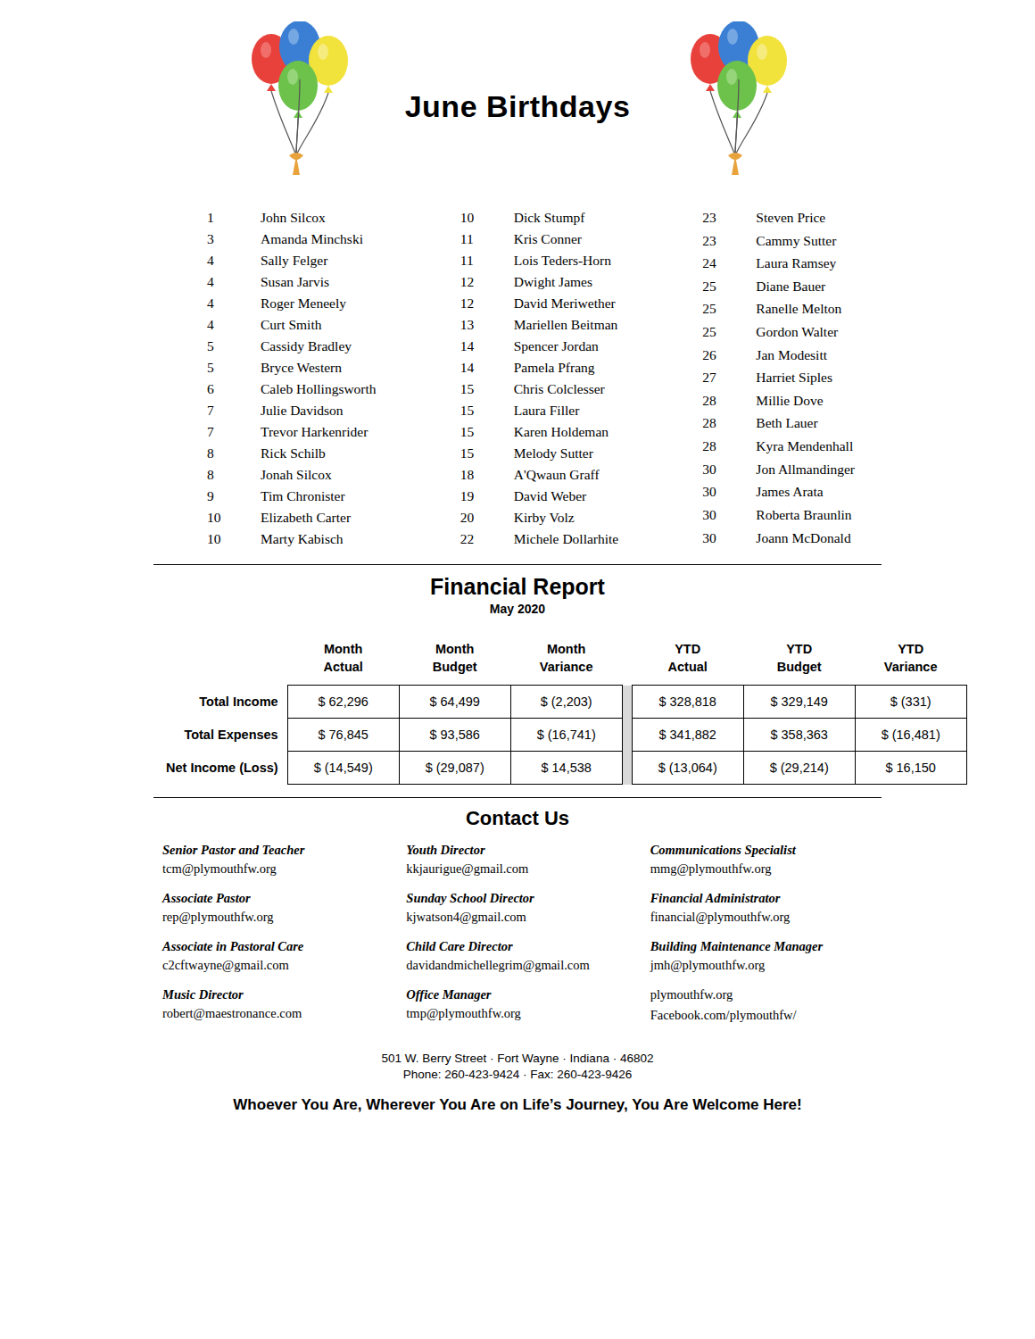June Birthdays
1 John Silcox
3 Amanda Minchski
4 Sally Felger
4 Susan Jarvis
4 Roger Meneely
4 Curt Smith
5 Cassidy Bradley
5 Bryce Western
6 Caleb Hollingsworth
7 Julie Davidson
7 Trevor Harkenrider
8 Rick Schilb
8 Jonah Silcox
9 Tim Chronister
10 Elizabeth Carter
10 Marty Kabisch
10 Dick Stumpf
11 Kris Conner
11 Lois Teders-Horn
12 Dwight James
12 David Meriwether
13 Mariellen Beitman
14 Spencer Jordan
14 Pamela Pfrang
15 Chris Colclesser
15 Laura Filler
15 Karen Holdeman
15 Melody Sutter
18 A'Qwaun Graff
19 David Weber
20 Kirby Volz
22 Michele Dollarhite
23 Steven Price
23 Cammy Sutter
24 Laura Ramsey
25 Diane Bauer
25 Ranelle Melton
25 Gordon Walter
26 Jan Modesitt
27 Harriet Siples
28 Millie Dove
28 Beth Lauer
28 Kyra Mendenhall
30 Jon Allmandinger
30 James Arata
30 Roberta Braunlin
30 Joann McDonald
Financial Report
May 2020
| | Month Actual | Month Budget | Month Variance | | YTD Actual | YTD Budget | YTD Variance |
| --- | --- | --- | --- | --- | --- | --- | --- |
| Total Income | $ 62,296 | $ 64,499 | $ (2,203) | | $ 328,818 | $ 329,149 | $ (331) |
| Total Expenses | $ 76,845 | $ 93,586 | $ (16,741) | | $ 341,882 | $ 358,363 | $ (16,481) |
| Net Income (Loss) | $ (14,549) | $ (29,087) | $ 14,538 | | $ (13,064) | $ (29,214) | $ 16,150 |
Contact Us
Senior Pastor and Teacher
tcm@plymouthfw.org
Associate Pastor
rep@plymouthfw.org
Associate in Pastoral Care
c2cftwayne@gmail.com
Music Director
robert@maestronance.com
Youth Director
kkjaurigue@gmail.com
Sunday School Director
kjwatson4@gmail.com
Child Care Director
davidandmichellegrim@gmail.com
Office Manager
tmp@plymouthfw.org
Communications Specialist
mmg@plymouthfw.org
Financial Administrator
financial@plymouthfw.org
Building Maintenance Manager
jmh@plymouthfw.org
plymouthfw.org
Facebook.com/plymouthfw/
501 W. Berry Street · Fort Wayne · Indiana · 46802
Phone: 260-423-9424 · Fax: 260-423-9426
Whoever You Are, Wherever You Are on Life’s Journey, You Are Welcome Here!